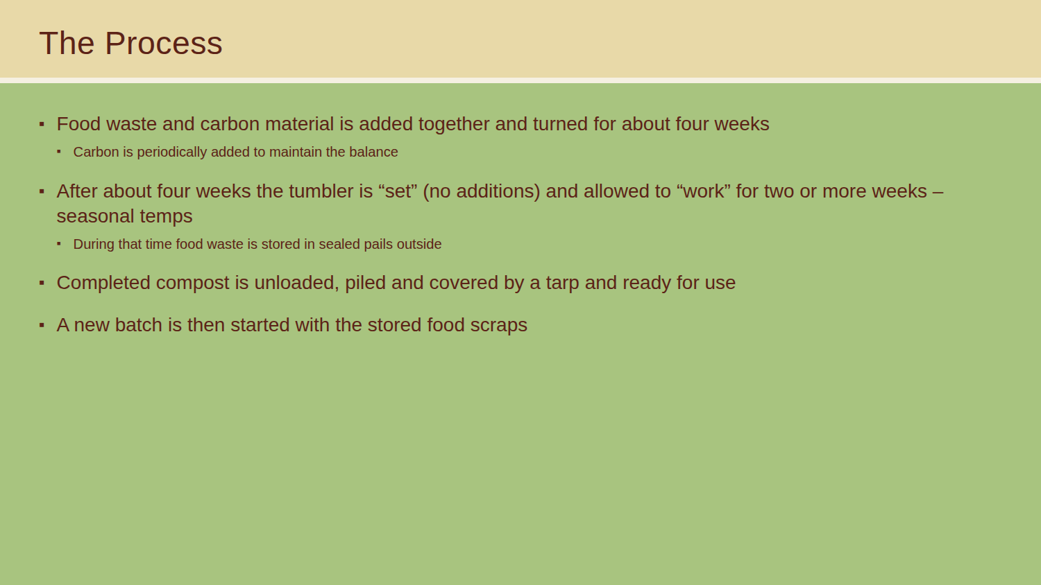The Process
Food waste and carbon material is added together and turned for about four weeks
Carbon is periodically added to maintain the balance
After about four weeks the tumbler is “set” (no additions) and allowed to “work” for two or more weeks – seasonal temps
During that time food waste is stored in sealed pails outside
Completed compost is unloaded, piled and covered by a tarp and ready for use
A new batch is then started with the stored food scraps